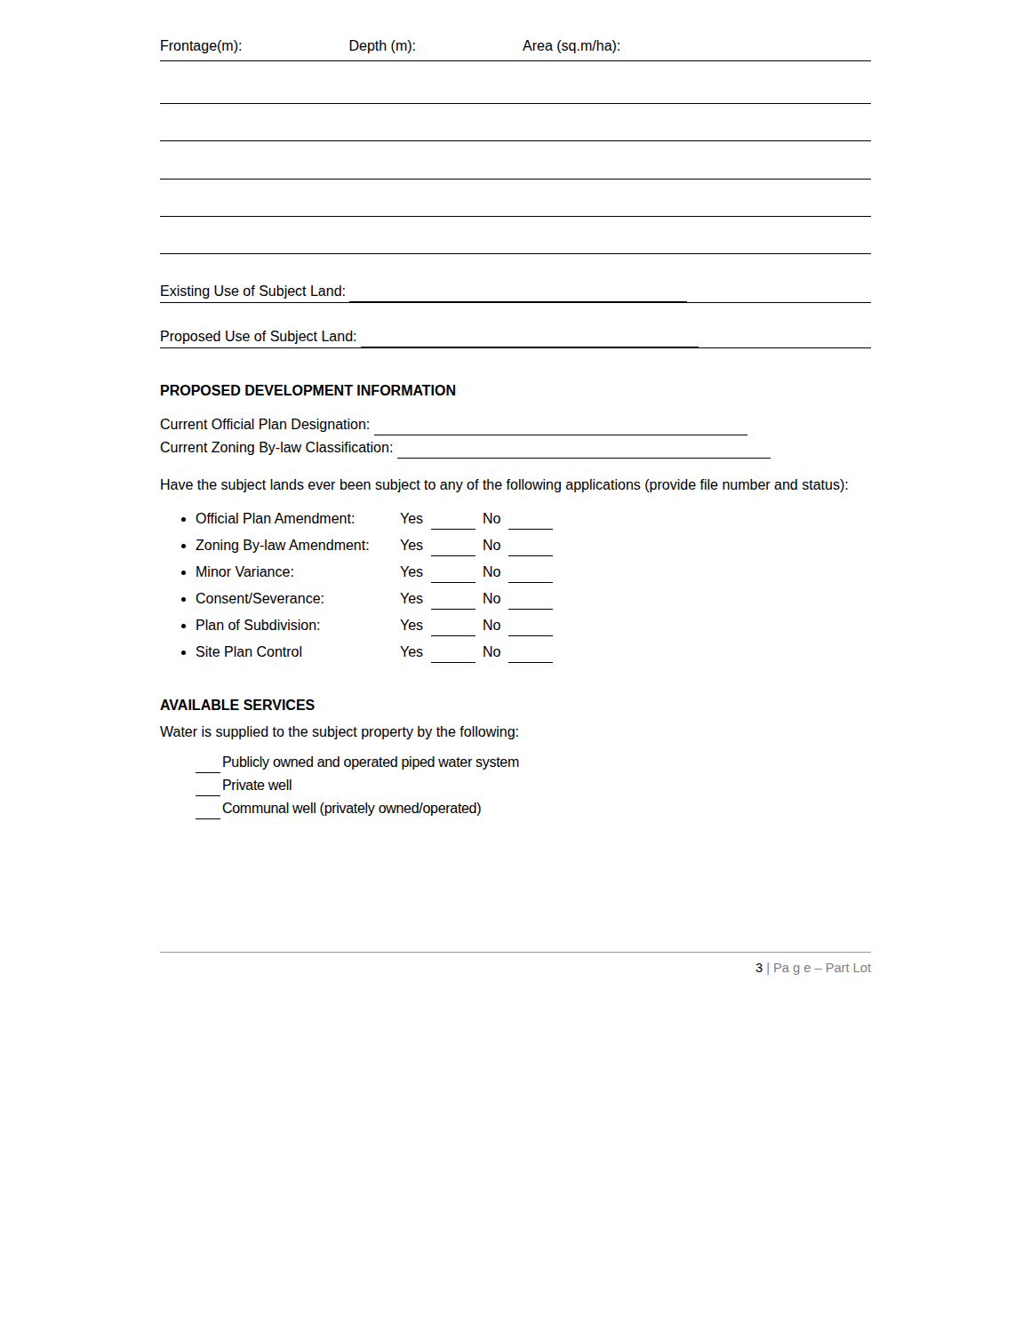Frontage(m): Depth (m): Area (sq.m/ha):
Existing Use of Subject Land:
Proposed Use of Subject Land:
Proposed Development Information
Current Official Plan Designation:
Current Zoning By-law Classification:
Have the subject lands ever been subject to any of the following applications (provide file number and status):
Official Plan Amendment: Yes No
Zoning By-law Amendment: Yes No
Minor Variance: Yes No
Consent/Severance: Yes No
Plan of Subdivision: Yes No
Site Plan Control Yes No
Available Services
Water is supplied to the subject property by the following:
Publicly owned and operated piped water system
Private well
Communal well (privately owned/operated)
3 | Pa g e – Part Lot